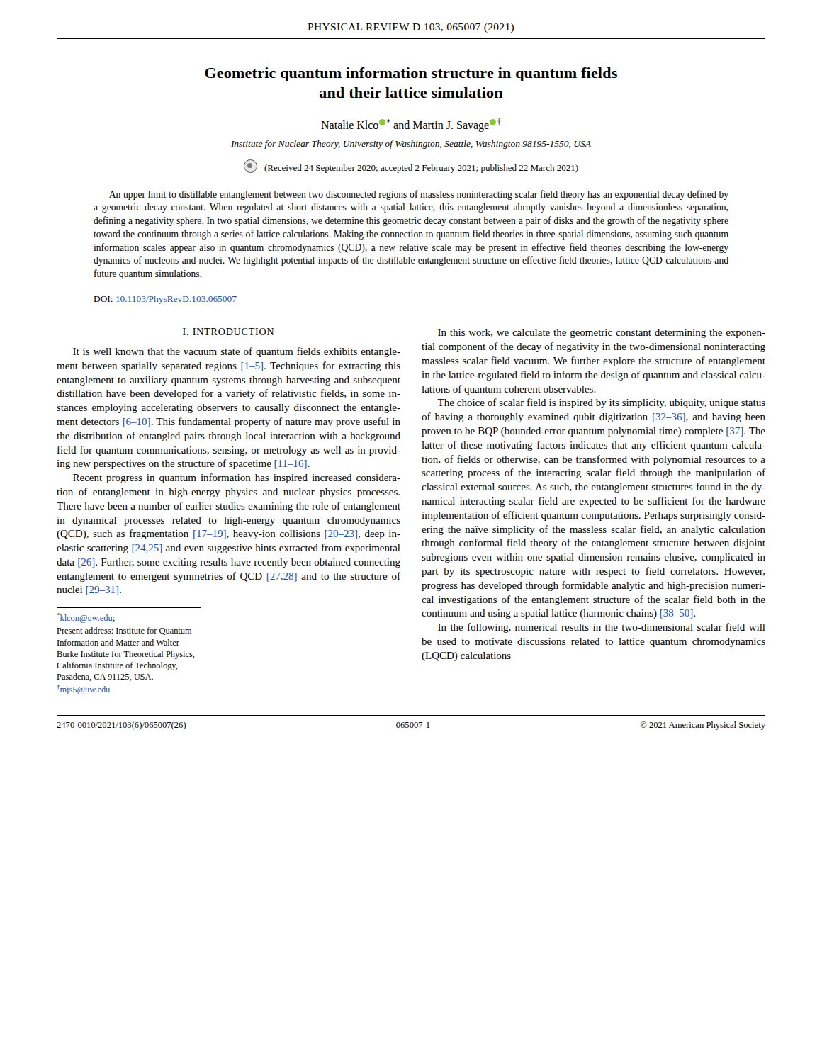PHYSICAL REVIEW D 103, 065007 (2021)
Geometric quantum information structure in quantum fields
and their lattice simulation
Natalie Klco* and Martin J. Savage†
Institute for Nuclear Theory, University of Washington, Seattle, Washington 98195-1550, USA
(Received 24 September 2020; accepted 2 February 2021; published 22 March 2021)
An upper limit to distillable entanglement between two disconnected regions of massless noninteracting scalar field theory has an exponential decay defined by a geometric decay constant. When regulated at short distances with a spatial lattice, this entanglement abruptly vanishes beyond a dimensionless separation, defining a negativity sphere. In two spatial dimensions, we determine this geometric decay constant between a pair of disks and the growth of the negativity sphere toward the continuum through a series of lattice calculations. Making the connection to quantum field theories in three-spatial dimensions, assuming such quantum information scales appear also in quantum chromodynamics (QCD), a new relative scale may be present in effective field theories describing the low-energy dynamics of nucleons and nuclei. We highlight potential impacts of the distillable entanglement structure on effective field theories, lattice QCD calculations and future quantum simulations.
DOI: 10.1103/PhysRevD.103.065007
I. INTRODUCTION
It is well known that the vacuum state of quantum fields exhibits entanglement between spatially separated regions [1–5]. Techniques for extracting this entanglement to auxiliary quantum systems through harvesting and subsequent distillation have been developed for a variety of relativistic fields, in some instances employing accelerating observers to causally disconnect the entanglement detectors [6–10]. This fundamental property of nature may prove useful in the distribution of entangled pairs through local interaction with a background field for quantum communications, sensing, or metrology as well as in providing new perspectives on the structure of spacetime [11–16].
Recent progress in quantum information has inspired increased consideration of entanglement in high-energy physics and nuclear physics processes. There have been a number of earlier studies examining the role of entanglement in dynamical processes related to high-energy quantum chromodynamics (QCD), such as fragmentation [17–19], heavy-ion collisions [20–23], deep inelastic scattering [24,25] and even suggestive hints extracted from experimental data [26]. Further, some exciting results have recently been obtained connecting entanglement to emergent symmetries of QCD [27,28] and to the structure of nuclei [29–31].
*klcon@uw.edu;
Present address: Institute for Quantum Information and Matter and Walter Burke Institute for Theoretical Physics, California Institute of Technology, Pasadena, CA 91125, USA.
†mjs5@uw.edu
In this work, we calculate the geometric constant determining the exponential component of the decay of negativity in the two-dimensional noninteracting massless scalar field vacuum. We further explore the structure of entanglement in the lattice-regulated field to inform the design of quantum and classical calculations of quantum coherent observables.
The choice of scalar field is inspired by its simplicity, ubiquity, unique status of having a thoroughly examined qubit digitization [32–36], and having been proven to be BQP (bounded-error quantum polynomial time) complete [37]. The latter of these motivating factors indicates that any efficient quantum calculation, of fields or otherwise, can be transformed with polynomial resources to a scattering process of the interacting scalar field through the manipulation of classical external sources. As such, the entanglement structures found in the dynamical interacting scalar field are expected to be sufficient for the hardware implementation of efficient quantum computations. Perhaps surprisingly considering the naïve simplicity of the massless scalar field, an analytic calculation through conformal field theory of the entanglement structure between disjoint subregions even within one spatial dimension remains elusive, complicated in part by its spectroscopic nature with respect to field correlators. However, progress has developed through formidable analytic and high-precision numerical investigations of the entanglement structure of the scalar field both in the continuum and using a spatial lattice (harmonic chains) [38–50].
In the following, numerical results in the two-dimensional scalar field will be used to motivate discussions related to lattice quantum chromodynamics (LQCD) calculations
2470-0010/2021/103(6)/065007(26)
065007-1
© 2021 American Physical Society